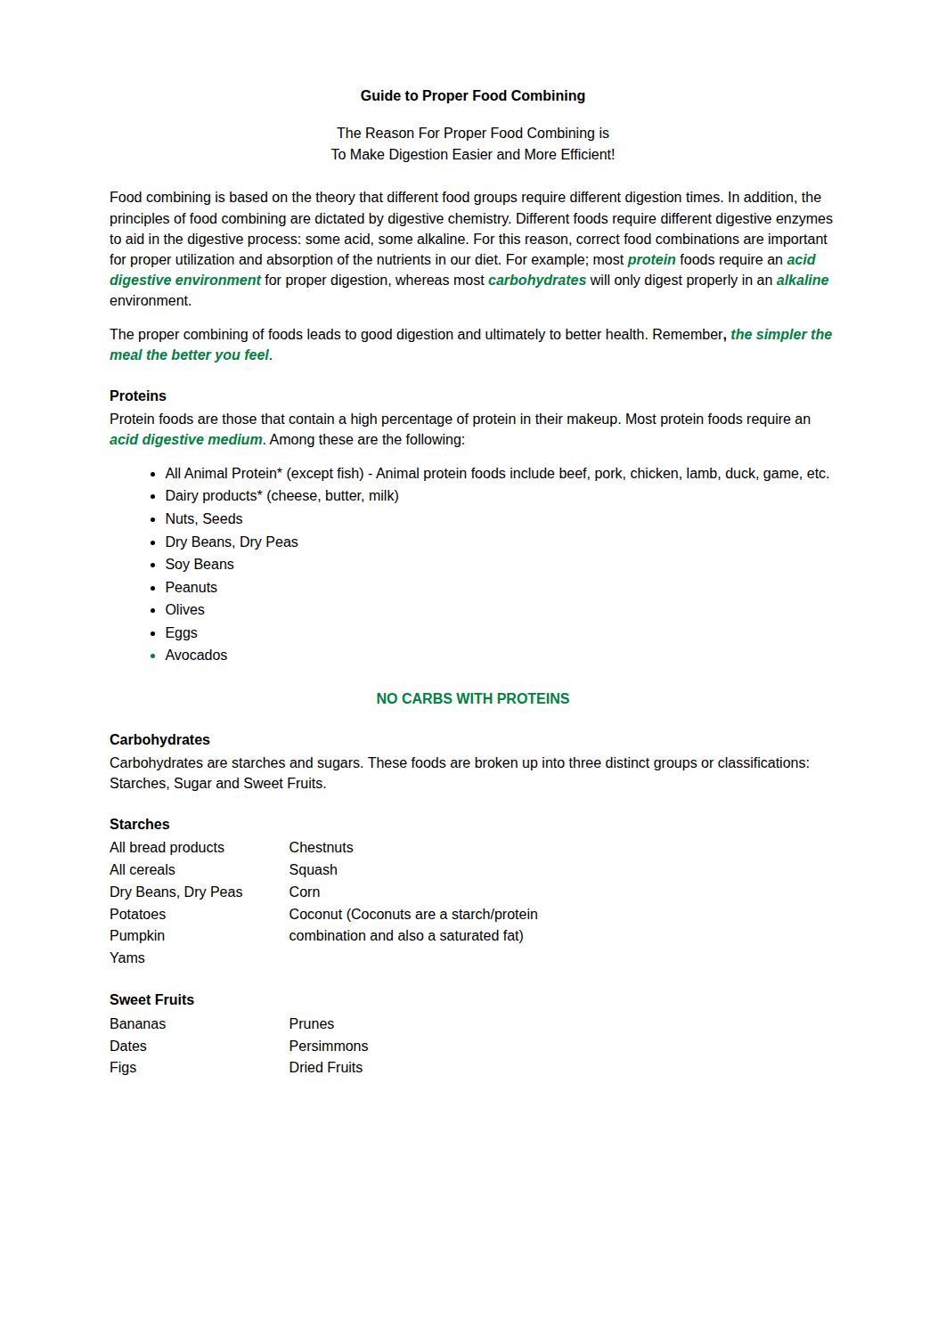Guide to Proper Food Combining
The Reason For Proper Food Combining is
To Make Digestion Easier and More Efficient!
Food combining is based on the theory that different food groups require different digestion times. In addition, the principles of food combining are dictated by digestive chemistry. Different foods require different digestive enzymes to aid in the digestive process: some acid, some alkaline. For this reason, correct food combinations are important for proper utilization and absorption of the nutrients in our diet. For example; most protein foods require an acid digestive environment for proper digestion, whereas most carbohydrates will only digest properly in an alkaline environment.
The proper combining of foods leads to good digestion and ultimately to better health. Remember, the simpler the meal the better you feel.
Proteins
Protein foods are those that contain a high percentage of protein in their makeup. Most protein foods require an acid digestive medium. Among these are the following:
All Animal Protein* (except fish) - Animal protein foods include beef, pork, chicken, lamb, duck, game, etc.
Dairy products* (cheese, butter, milk)
Nuts, Seeds
Dry Beans, Dry Peas
Soy Beans
Peanuts
Olives
Eggs
Avocados
NO CARBS WITH PROTEINS
Carbohydrates
Carbohydrates are starches and sugars. These foods are broken up into three distinct groups or classifications: Starches, Sugar and Sweet Fruits.
Starches
| All bread products | Chestnuts |
| All cereals | Squash |
| Dry Beans, Dry Peas | Corn |
| Potatoes | Coconut (Coconuts are a starch/protein |
| Pumpkin | combination and also a saturated fat) |
| Yams | |
Sweet Fruits
| Bananas | Prunes |
| Dates | Persimmons |
| Figs | Dried Fruits |